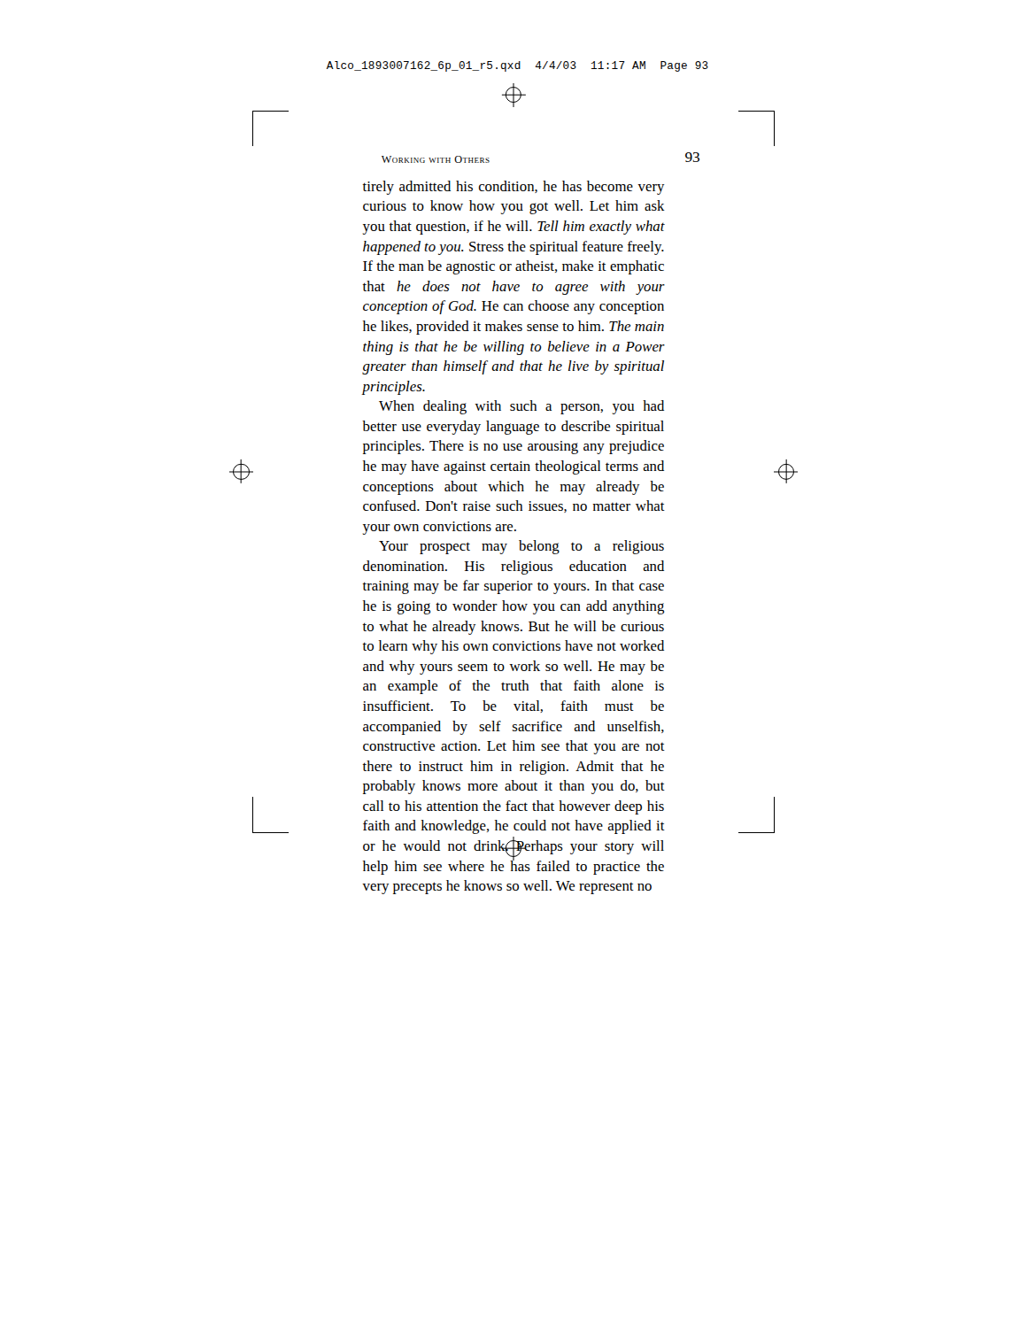Alco_1893007162_6p_01_r5.qxd 4/4/03 11:17 AM Page 93
Working with Others 93
tirely admitted his condition, he has become very curious to know how you got well. Let him ask you that question, if he will. Tell him exactly what happened to you. Stress the spiritual feature freely. If the man be agnostic or atheist, make it emphatic that he does not have to agree with your conception of God. He can choose any conception he likes, provided it makes sense to him. The main thing is that he be willing to believe in a Power greater than himself and that he live by spiritual principles.
When dealing with such a person, you had better use everyday language to describe spiritual principles. There is no use arousing any prejudice he may have against certain theological terms and conceptions about which he may already be confused. Don't raise such issues, no matter what your own convictions are.
Your prospect may belong to a religious denomination. His religious education and training may be far superior to yours. In that case he is going to wonder how you can add anything to what he already knows. But he will be curious to learn why his own convictions have not worked and why yours seem to work so well. He may be an example of the truth that faith alone is insufficient. To be vital, faith must be accompanied by self sacrifice and unselfish, constructive action. Let him see that you are not there to instruct him in religion. Admit that he probably knows more about it than you do, but call to his attention the fact that however deep his faith and knowledge, he could not have applied it or he would not drink. Perhaps your story will help him see where he has failed to practice the very precepts he knows so well. We represent no